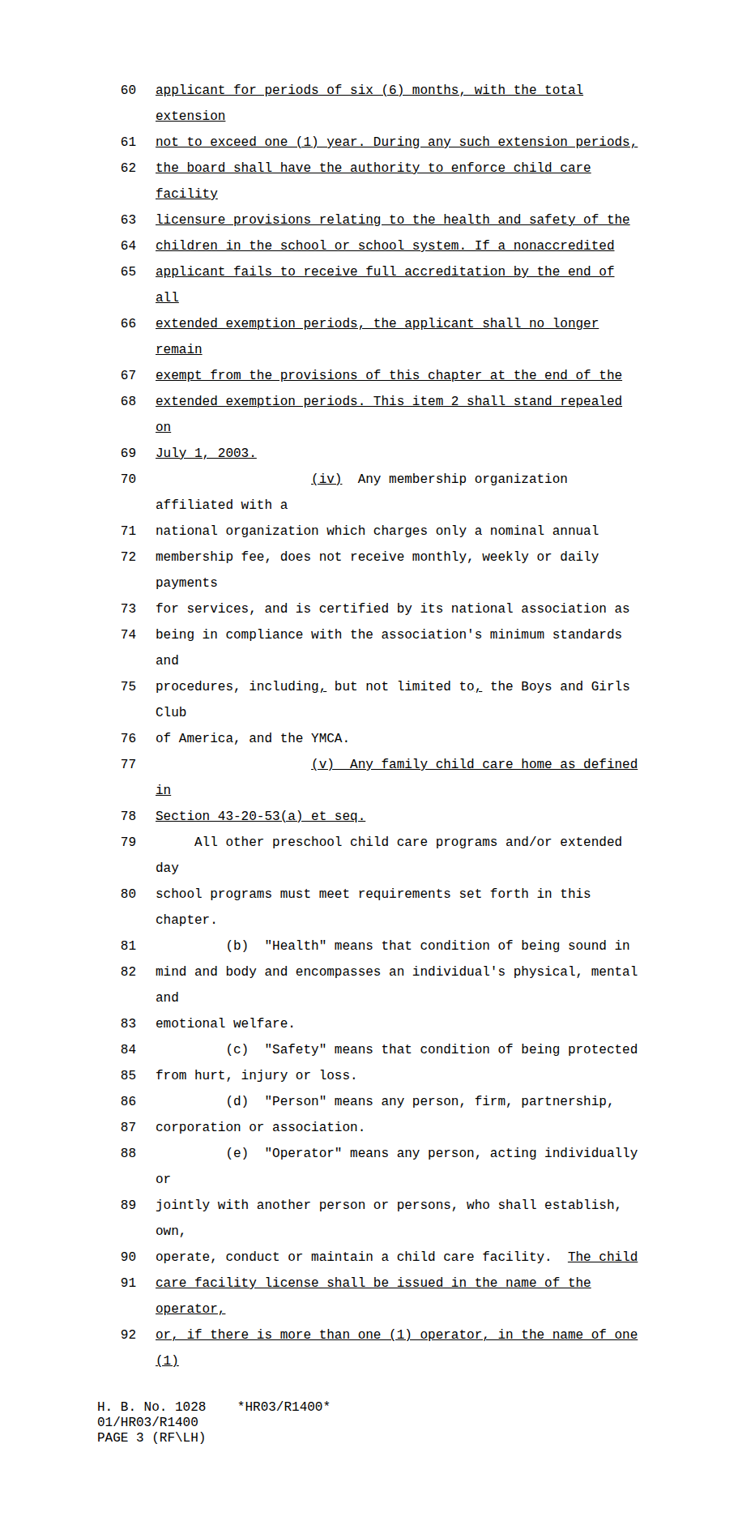60 applicant for periods of six (6) months, with the total extension
61 not to exceed one (1) year. During any such extension periods,
62 the board shall have the authority to enforce child care facility
63 licensure provisions relating to the health and safety of the
64 children in the school or school system. If a nonaccredited
65 applicant fails to receive full accreditation by the end of all
66 extended exemption periods, the applicant shall no longer remain
67 exempt from the provisions of this chapter at the end of the
68 extended exemption periods. This item 2 shall stand repealed on
69 July 1, 2003.
70 (iv) Any membership organization affiliated with a
71 national organization which charges only a nominal annual
72 membership fee, does not receive monthly, weekly or daily payments
73 for services, and is certified by its national association as
74 being in compliance with the association's minimum standards and
75 procedures, including, but not limited to, the Boys and Girls Club
76 of America, and the YMCA.
77 (v) Any family child care home as defined in
78 Section 43-20-53(a) et seq.
79 All other preschool child care programs and/or extended day
80 school programs must meet requirements set forth in this chapter.
81 (b) "Health" means that condition of being sound in
82 mind and body and encompasses an individual's physical, mental and
83 emotional welfare.
84 (c) "Safety" means that condition of being protected
85 from hurt, injury or loss.
86 (d) "Person" means any person, firm, partnership,
87 corporation or association.
88 (e) "Operator" means any person, acting individually or
89 jointly with another person or persons, who shall establish, own,
90 operate, conduct or maintain a child care facility. The child
91 care facility license shall be issued in the name of the operator,
92 or, if there is more than one (1) operator, in the name of one (1)
H. B. No. 1028 *HR03/R1400*
01/HR03/R1400
PAGE 3 (RF\LH)